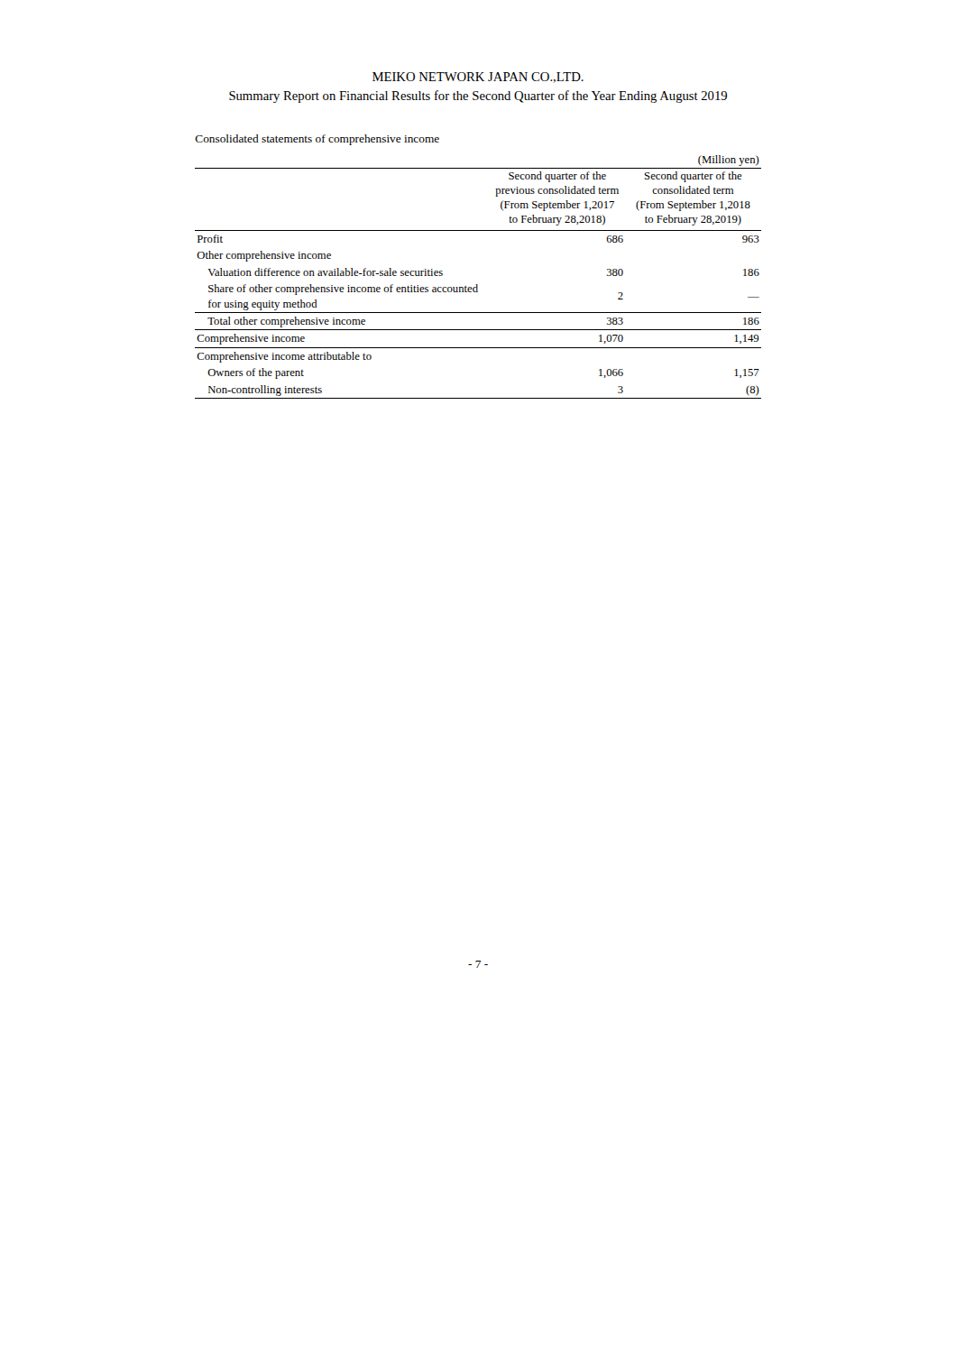MEIKO NETWORK JAPAN CO.,LTD.
Summary Report on Financial Results for the Second Quarter of the Year Ending August 2019
Consolidated statements of comprehensive income
| | | (Million yen) |
| | Second quarter of the previous consolidated term (From September 1,2017 to February 28,2018) | Second quarter of the consolidated term (From September 1,2018 to February 28,2019) |
| Profit | 686 | 963 |
| Other comprehensive income | | |
| Valuation difference on available-for-sale securities | 380 | 186 |
| Share of other comprehensive income of entities accounted for using equity method | 2 | — |
| Total other comprehensive income | 383 | 186 |
| Comprehensive income | 1,070 | 1,149 |
| Comprehensive income attributable to | | |
| Owners of the parent | 1,066 | 1,157 |
| Non-controlling interests | 3 | (8) |
- 7 -